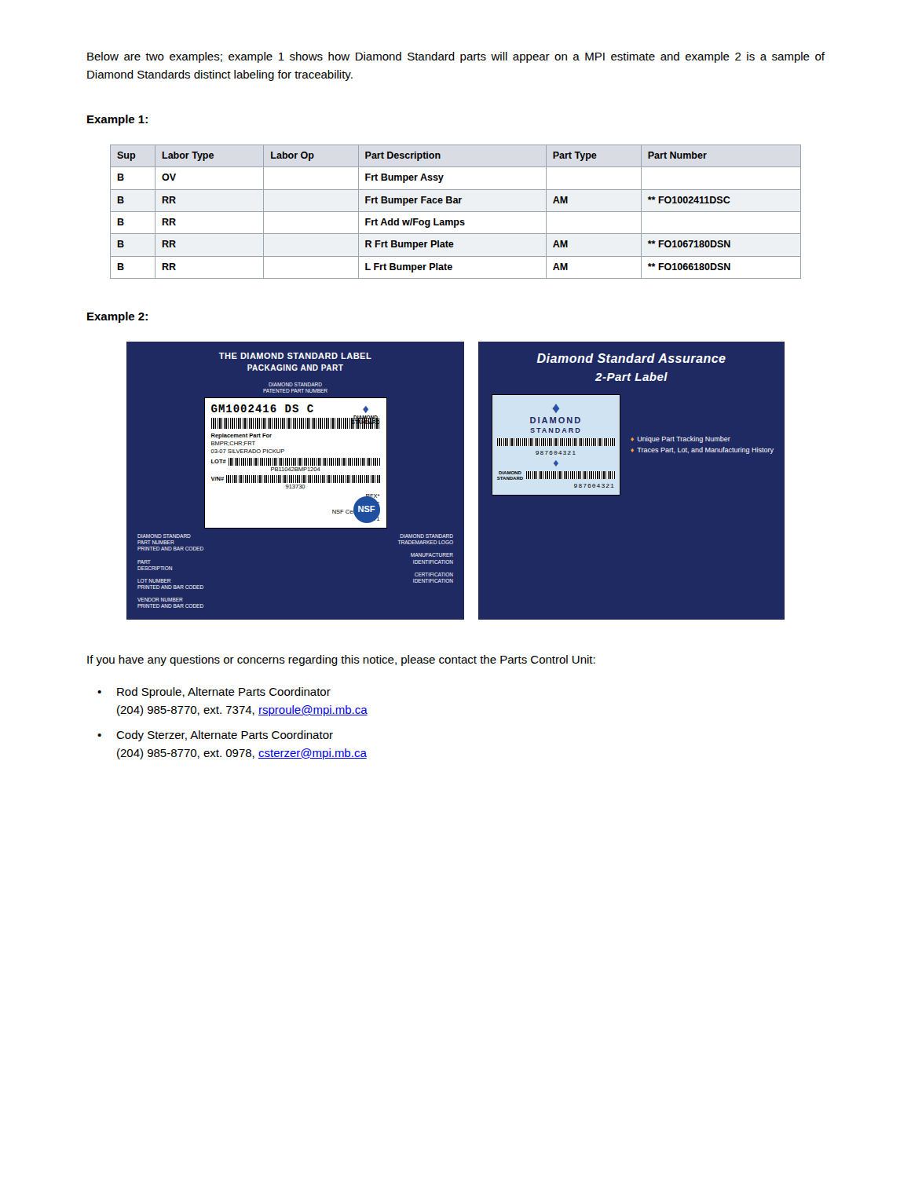Below are two examples; example 1 shows how Diamond Standard parts will appear on a MPI estimate and example 2 is a sample of Diamond Standards distinct labeling for traceability.
Example 1:
| Sup | Labor Type | Labor Op | Part Description | Part Type | Part Number |
| --- | --- | --- | --- | --- | --- |
| B | OV | | Frt Bumper Assy | | |
| B | RR | | Frt Bumper Face Bar | AM | ** FO1002411DSC |
| B | RR | | Frt Add w/Fog Lamps | | |
| B | RR | | R Frt Bumper Plate | AM | ** FO1067180DSN |
| B | RR | | L Frt Bumper Plate | AM | ** FO1066180DSN |
Example 2:
THE DIAMOND STANDARD LABEL
PACKAGING AND PART
DIAMOND STANDARD
PATENTED PART NUMBER
♦ DIAMOND
STANDARD
GM1002416 DS C
Replacement Part For
BMPR;CHR;FRT
03-07 SILVERADO PICKUP
LOT#
PB11042BMP1204
V/N#
913730
NSF
RFX*
CPU-7C
NSF Certified Part
P371
DIAMOND STANDARD
PART NUMBER
PRINTED AND BAR CODED
PART
DESCRIPTION
LOT NUMBER
PRINTED AND BAR CODED
VENDOR NUMBER
PRINTED AND BAR CODED
DIAMOND STANDARD
TRADEMARKED LOGO
MANUFACTURER
IDENTIFICATION
CERTIFICATION
IDENTIFICATION
Diamond Standard Assurance
2-Part Label
♦
DIAMOND
STANDARD
987604321
♦
DIAMOND
STANDARD
987604321
♦Unique Part Tracking Number
♦Traces Part, Lot, and Manufacturing History
If you have any questions or concerns regarding this notice, please contact the Parts Control Unit:
Rod Sproule, Alternate Parts Coordinator
(204) 985-8770, ext. 7374, rsproule@mpi.mb.ca
Cody Sterzer, Alternate Parts Coordinator
(204) 985-8770, ext. 0978, csterzer@mpi.mb.ca